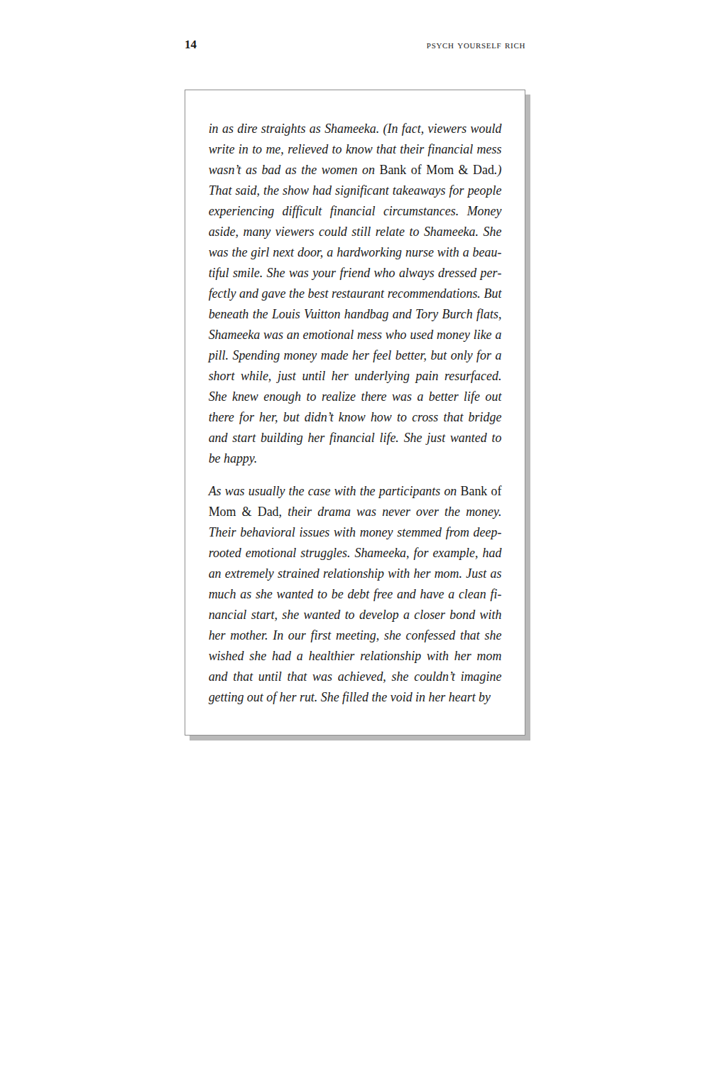14 Psych Yourself Rich
in as dire straights as Shameeka. (In fact, viewers would write in to me, relieved to know that their financial mess wasn’t as bad as the women on Bank of Mom & Dad.) That said, the show had significant takeaways for people experiencing difficult financial circumstances. Money aside, many viewers could still relate to Shameeka. She was the girl next door, a hardworking nurse with a beautiful smile. She was your friend who always dressed perfectly and gave the best restaurant recommendations. But beneath the Louis Vuitton handbag and Tory Burch flats, Shameeka was an emotional mess who used money like a pill. Spending money made her feel better, but only for a short while, just until her underlying pain resurfaced. She knew enough to realize there was a better life out there for her, but didn’t know how to cross that bridge and start building her financial life. She just wanted to be happy.
As was usually the case with the participants on Bank of Mom & Dad, their drama was never over the money. Their behavioral issues with money stemmed from deep-rooted emotional struggles. Shameeka, for example, had an extremely strained relationship with her mom. Just as much as she wanted to be debt free and have a clean financial start, she wanted to develop a closer bond with her mother. In our first meeting, she confessed that she wished she had a healthier relationship with her mom and that until that was achieved, she couldn’t imagine getting out of her rut. She filled the void in her heart by